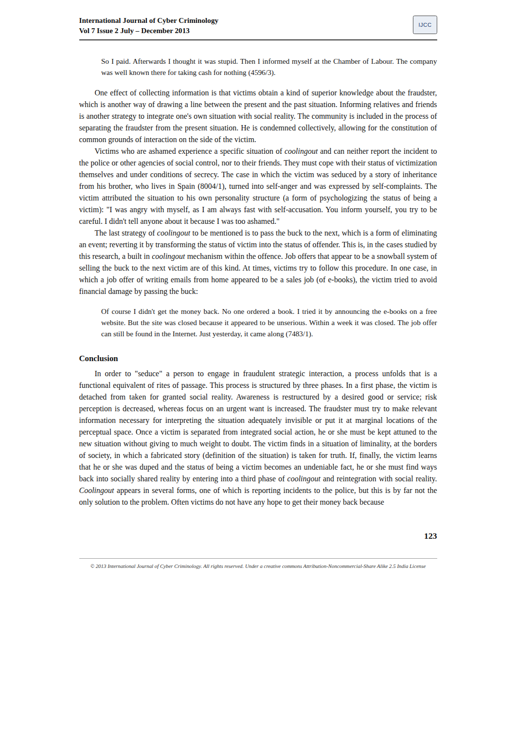International Journal of Cyber Criminology
Vol 7 Issue 2 July – December 2013
IJCC
So I paid. Afterwards I thought it was stupid. Then I informed myself at the Chamber of Labour. The company was well known there for taking cash for nothing (4596/3).
One effect of collecting information is that victims obtain a kind of superior knowledge about the fraudster, which is another way of drawing a line between the present and the past situation. Informing relatives and friends is another strategy to integrate one's own situation with social reality. The community is included in the process of separating the fraudster from the present situation. He is condemned collectively, allowing for the constitution of common grounds of interaction on the side of the victim.
Victims who are ashamed experience a specific situation of coolingout and can neither report the incident to the police or other agencies of social control, nor to their friends. They must cope with their status of victimization themselves and under conditions of secrecy. The case in which the victim was seduced by a story of inheritance from his brother, who lives in Spain (8004/1), turned into self-anger and was expressed by self-complaints. The victim attributed the situation to his own personality structure (a form of psychologizing the status of being a victim): "I was angry with myself, as I am always fast with self-accusation. You inform yourself, you try to be careful. I didn't tell anyone about it because I was too ashamed."
The last strategy of coolingout to be mentioned is to pass the buck to the next, which is a form of eliminating an event; reverting it by transforming the status of victim into the status of offender. This is, in the cases studied by this research, a built in coolingout mechanism within the offence. Job offers that appear to be a snowball system of selling the buck to the next victim are of this kind. At times, victims try to follow this procedure. In one case, in which a job offer of writing emails from home appeared to be a sales job (of e-books), the victim tried to avoid financial damage by passing the buck:
Of course I didn't get the money back. No one ordered a book. I tried it by announcing the e-books on a free website. But the site was closed because it appeared to be unserious. Within a week it was closed. The job offer can still be found in the Internet. Just yesterday, it came along (7483/1).
Conclusion
In order to "seduce" a person to engage in fraudulent strategic interaction, a process unfolds that is a functional equivalent of rites of passage. This process is structured by three phases. In a first phase, the victim is detached from taken for granted social reality. Awareness is restructured by a desired good or service; risk perception is decreased, whereas focus on an urgent want is increased. The fraudster must try to make relevant information necessary for interpreting the situation adequately invisible or put it at marginal locations of the perceptual space. Once a victim is separated from integrated social action, he or she must be kept attuned to the new situation without giving to much weight to doubt. The victim finds in a situation of liminality, at the borders of society, in which a fabricated story (definition of the situation) is taken for truth. If, finally, the victim learns that he or she was duped and the status of being a victim becomes an undeniable fact, he or she must find ways back into socially shared reality by entering into a third phase of coolingout and reintegration with social reality. Coolingout appears in several forms, one of which is reporting incidents to the police, but this is by far not the only solution to the problem. Often victims do not have any hope to get their money back because
123
© 2013 International Journal of Cyber Criminology. All rights reserved. Under a creative commons Attribution-Noncommercial-Share Alike 2.5 India License